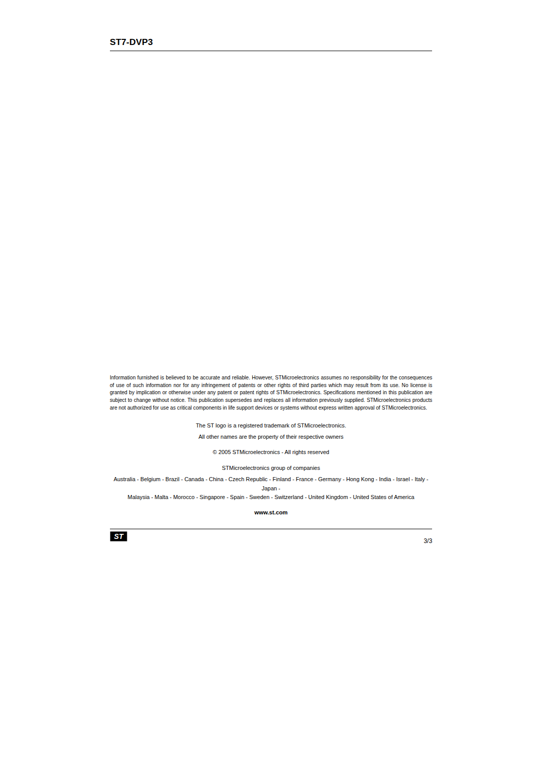ST7-DVP3
Information furnished is believed to be accurate and reliable. However, STMicroelectronics assumes no responsibility for the consequences of use of such information nor for any infringement of patents or other rights of third parties which may result from its use. No license is granted by implication or otherwise under any patent or patent rights of STMicroelectronics. Specifications mentioned in this publication are subject to change without notice. This publication supersedes and replaces all information previously supplied. STMicroelectronics products are not authorized for use as critical components in life support devices or systems without express written approval of STMicroelectronics.
The ST logo is a registered trademark of STMicroelectronics.
All other names are the property of their respective owners
© 2005 STMicroelectronics - All rights reserved
STMicroelectronics group of companies
Australia - Belgium - Brazil - Canada - China - Czech Republic - Finland - France - Germany - Hong Kong - India - Israel - Italy - Japan -
Malaysia - Malta - Morocco - Singapore - Spain - Sweden - Switzerland - United Kingdom - United States of America
www.st.com
ST 3/3